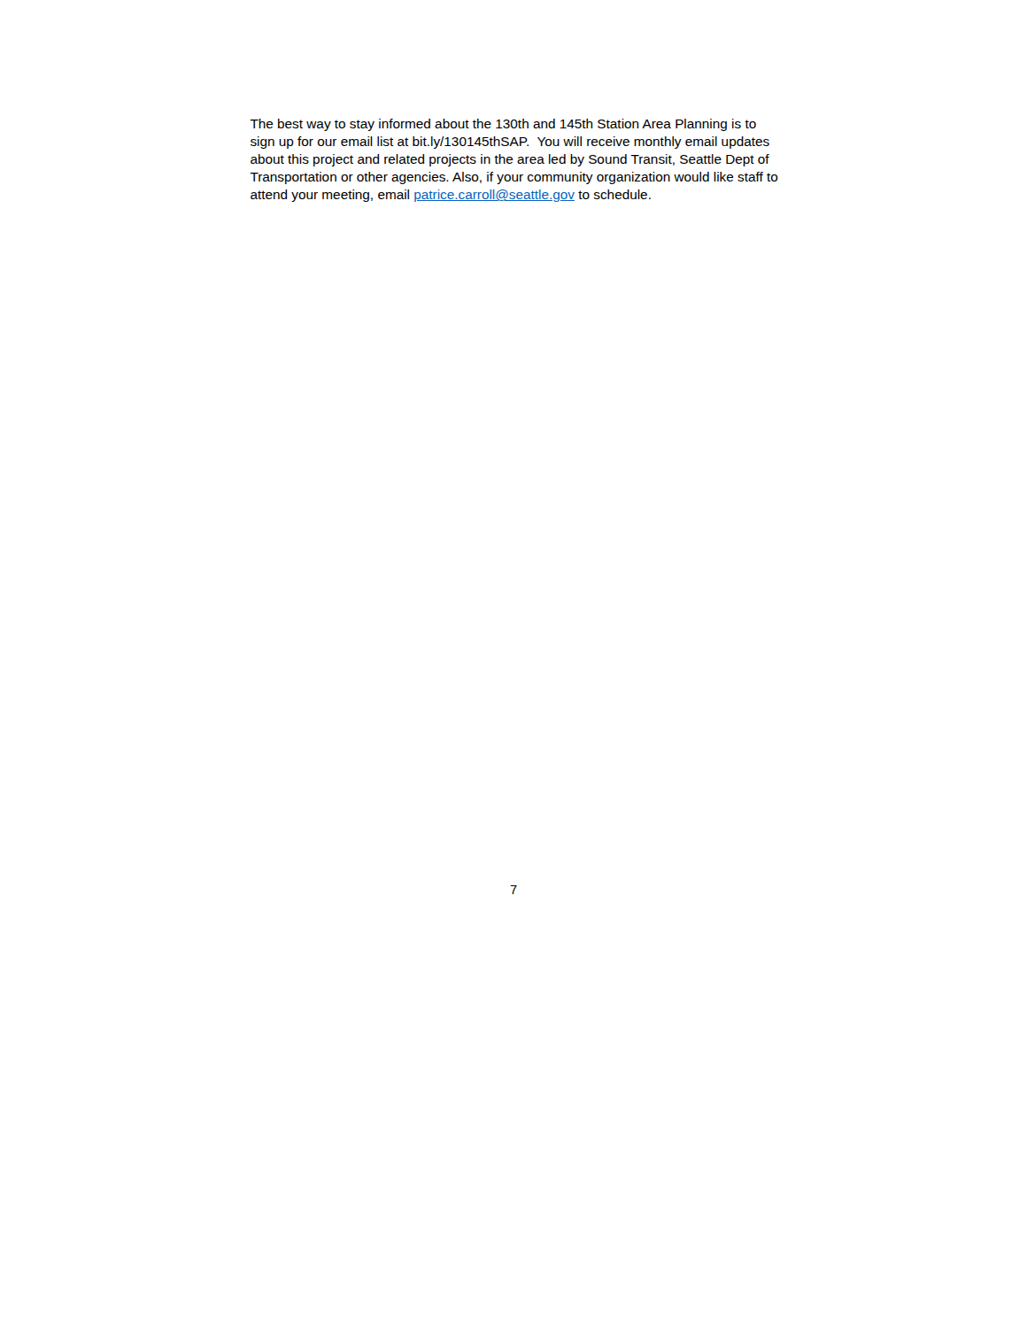The best way to stay informed about the 130th and 145th Station Area Planning is to sign up for our email list at bit.ly/130145thSAP. You will receive monthly email updates about this project and related projects in the area led by Sound Transit, Seattle Dept of Transportation or other agencies. Also, if your community organization would like staff to attend your meeting, email patrice.carroll@seattle.gov to schedule.
7